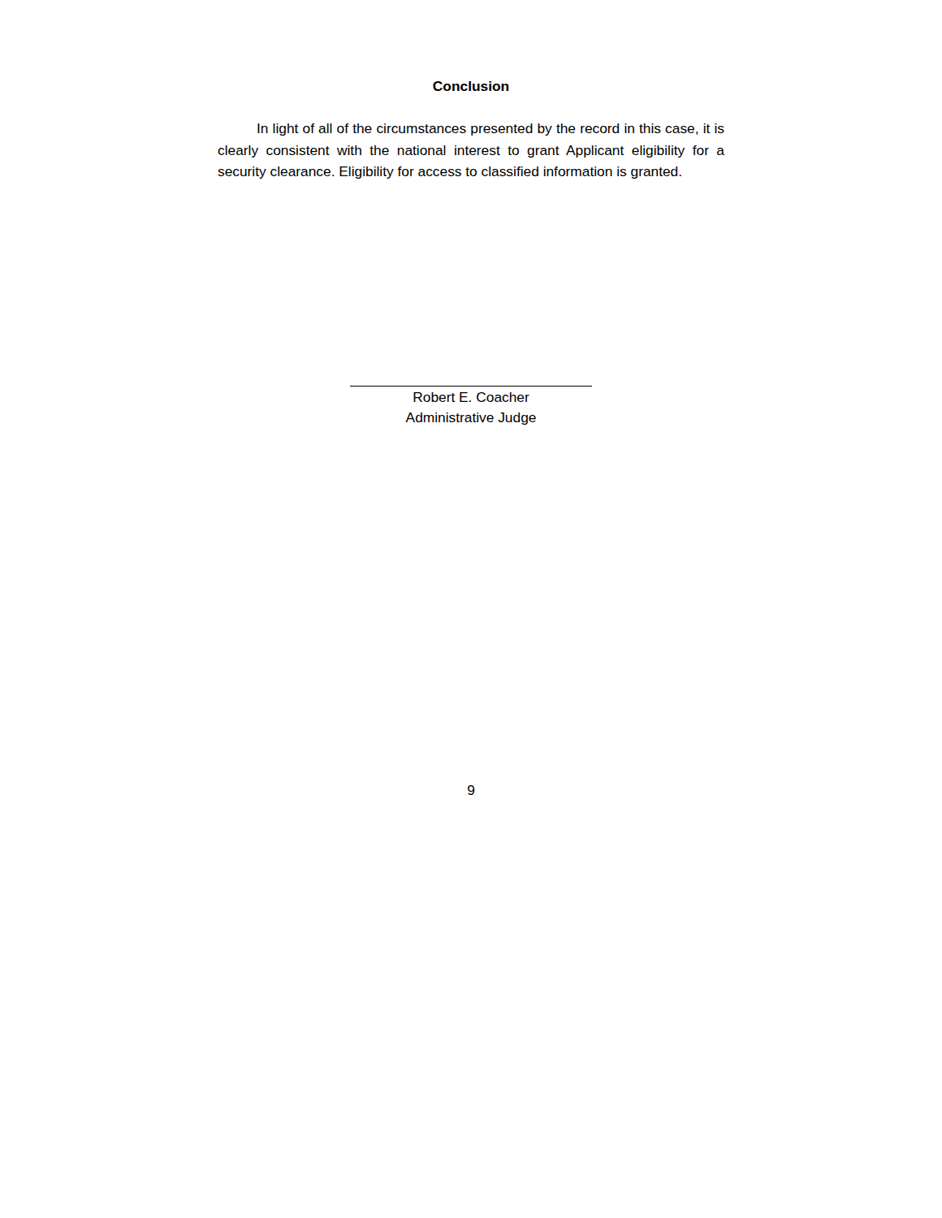Conclusion
In light of all of the circumstances presented by the record in this case, it is clearly consistent with the national interest to grant Applicant eligibility for a security clearance. Eligibility for access to classified information is granted.
Robert E. Coacher
Administrative Judge
9